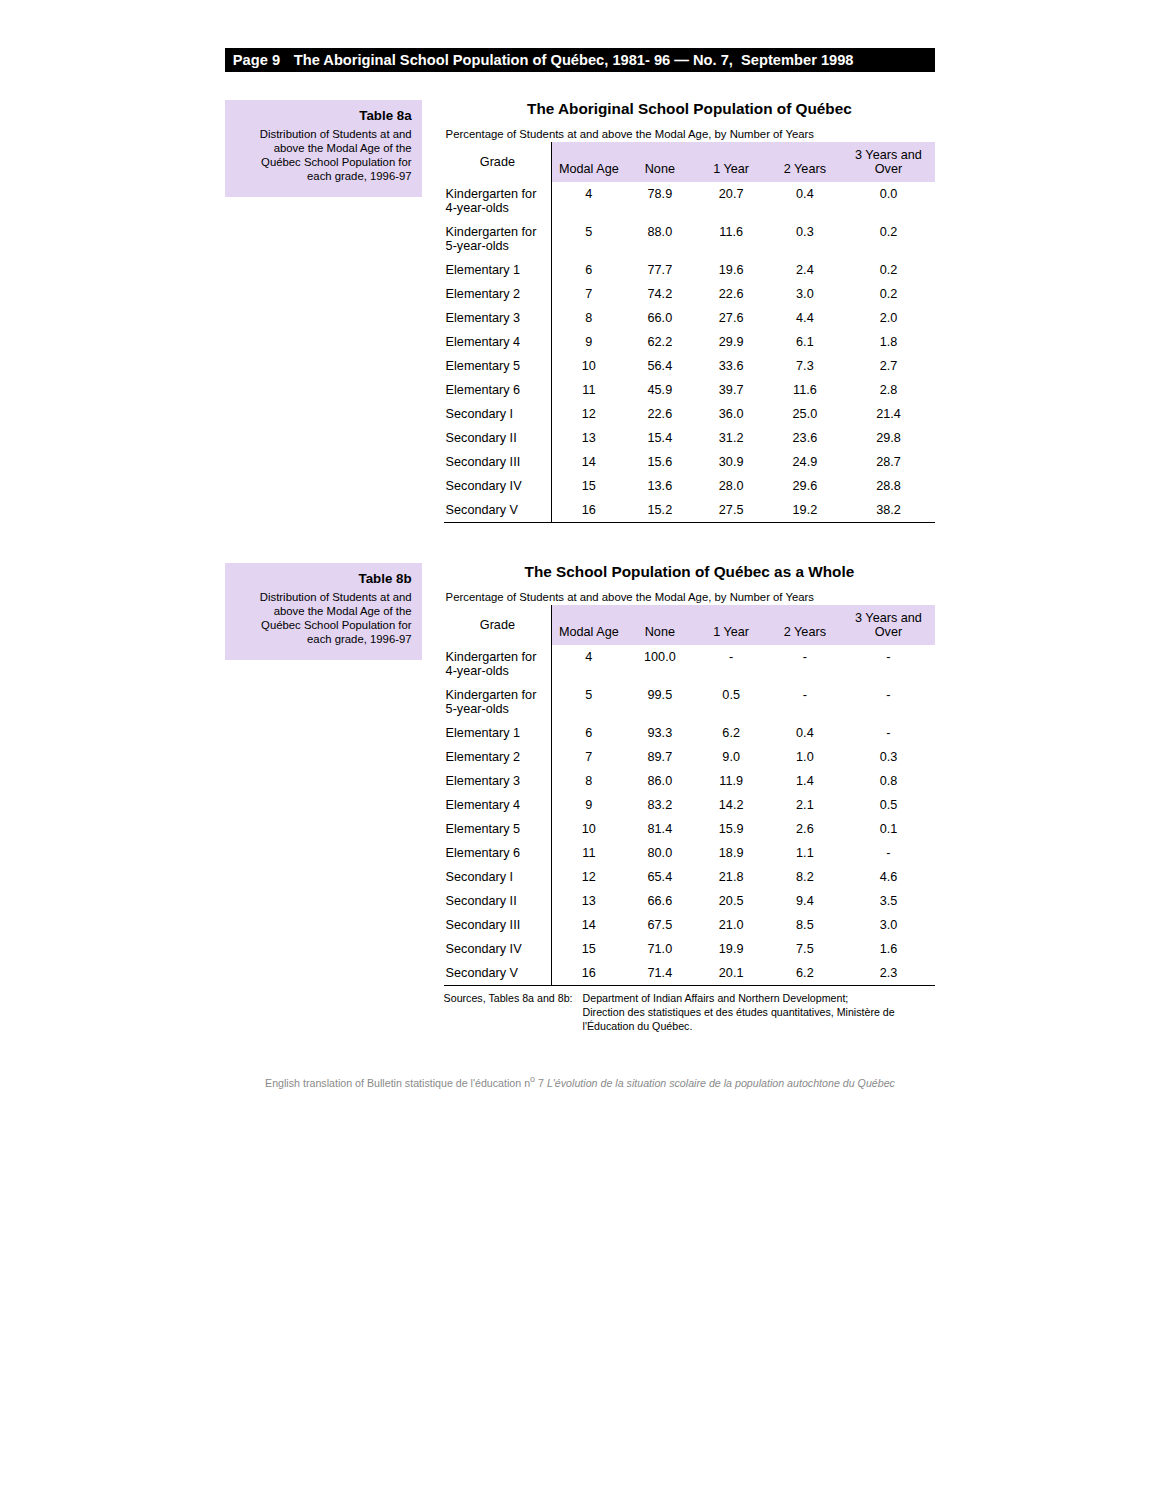Page 9
The Aboriginal School Population of Québec, 1981- 96 — No. 7, September 1998
Table 8a Distribution of Students at and above the Modal Age of the Québec School Population for each grade, 1996-97
The Aboriginal School Population of Québec
Percentage of Students at and above the Modal Age, by Number of Years
| Grade | Modal Age | None | 1 Year | 2 Years | 3 Years and Over |
| --- | --- | --- | --- | --- | --- |
| Kindergarten for 4-year-olds | 4 | 78.9 | 20.7 | 0.4 | 0.0 |
| Kindergarten for 5-year-olds | 5 | 88.0 | 11.6 | 0.3 | 0.2 |
| Elementary 1 | 6 | 77.7 | 19.6 | 2.4 | 0.2 |
| Elementary 2 | 7 | 74.2 | 22.6 | 3.0 | 0.2 |
| Elementary 3 | 8 | 66.0 | 27.6 | 4.4 | 2.0 |
| Elementary 4 | 9 | 62.2 | 29.9 | 6.1 | 1.8 |
| Elementary 5 | 10 | 56.4 | 33.6 | 7.3 | 2.7 |
| Elementary 6 | 11 | 45.9 | 39.7 | 11.6 | 2.8 |
| Secondary I | 12 | 22.6 | 36.0 | 25.0 | 21.4 |
| Secondary II | 13 | 15.4 | 31.2 | 23.6 | 29.8 |
| Secondary III | 14 | 15.6 | 30.9 | 24.9 | 28.7 |
| Secondary IV | 15 | 13.6 | 28.0 | 29.6 | 28.8 |
| Secondary V | 16 | 15.2 | 27.5 | 19.2 | 38.2 |
Table 8b Distribution of Students at and above the Modal Age of the Québec School Population for each grade, 1996-97
The School Population of Québec as a Whole
Percentage of Students at and above the Modal Age, by Number of Years
| Grade | Modal Age | None | 1 Year | 2 Years | 3 Years and Over |
| --- | --- | --- | --- | --- | --- |
| Kindergarten for 4-year-olds | 4 | 100.0 | - | - | - |
| Kindergarten for 5-year-olds | 5 | 99.5 | 0.5 | - | - |
| Elementary 1 | 6 | 93.3 | 6.2 | 0.4 | - |
| Elementary 2 | 7 | 89.7 | 9.0 | 1.0 | 0.3 |
| Elementary 3 | 8 | 86.0 | 11.9 | 1.4 | 0.8 |
| Elementary 4 | 9 | 83.2 | 14.2 | 2.1 | 0.5 |
| Elementary 5 | 10 | 81.4 | 15.9 | 2.6 | 0.1 |
| Elementary 6 | 11 | 80.0 | 18.9 | 1.1 | - |
| Secondary I | 12 | 65.4 | 21.8 | 8.2 | 4.6 |
| Secondary II | 13 | 66.6 | 20.5 | 9.4 | 3.5 |
| Secondary III | 14 | 67.5 | 21.0 | 8.5 | 3.0 |
| Secondary IV | 15 | 71.0 | 19.9 | 7.5 | 1.6 |
| Secondary V | 16 | 71.4 | 20.1 | 6.2 | 2.3 |
Sources, Tables 8a and 8b:
Department of Indian Affairs and Northern Development;
Direction des statistiques et des études quantitatives, Ministère de
l'Éducation du Québec.
English translation of Bulletin statistique de l'éducation no 7 L'évolution de la situation scolaire de la population autochtone du Québec